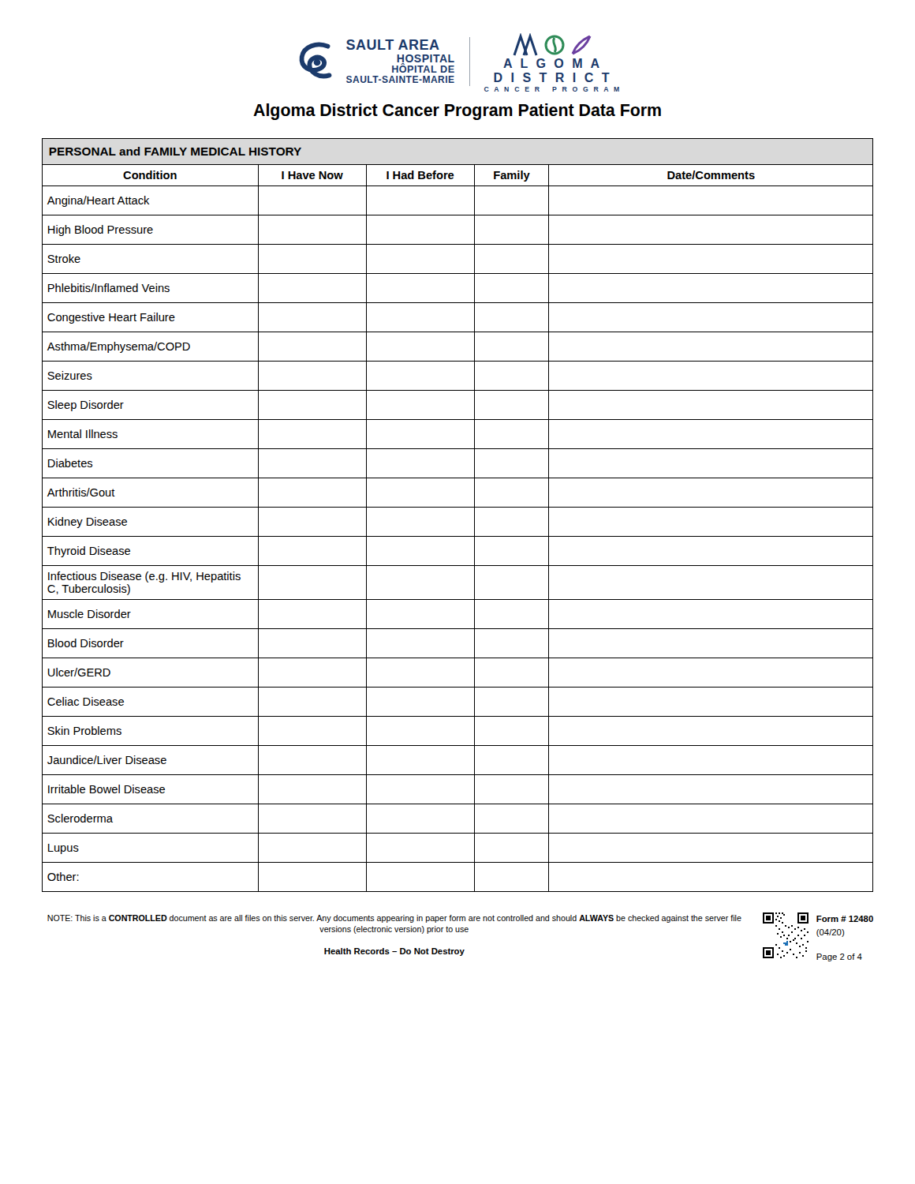SAULT AREA
HOSPITAL
HÔPITAL DE
SAULT-SAINTE-MARIE
A L G O M A
D I S T R I C T
C A N C E R P R O G R A M
Algoma District Cancer Program Patient Data Form
| PERSONAL and FAMILY MEDICAL HISTORY |
| --- |
| Condition | I Have Now | I Had Before | Family | Date/Comments |
| Angina/Heart Attack | | | | |
| High Blood Pressure | | | | |
| Stroke | | | | |
| Phlebitis/Inflamed Veins | | | | |
| Congestive Heart Failure | | | | |
| Asthma/Emphysema/COPD | | | | |
| Seizures | | | | |
| Sleep Disorder | | | | |
| Mental Illness | | | | |
| Diabetes | | | | |
| Arthritis/Gout | | | | |
| Kidney Disease | | | | |
| Thyroid Disease | | | | |
| Infectious Disease (e.g. HIV, Hepatitis C, Tuberculosis) | | | | |
| Muscle Disorder | | | | |
| Blood Disorder | | | | |
| Ulcer/GERD | | | | |
| Celiac Disease | | | | |
| Skin Problems | | | | |
| Jaundice/Liver Disease | | | | |
| Irritable Bowel Disease | | | | |
| Scleroderma | | | | |
| Lupus | | | | |
| Other: | | | | |
NOTE: This is a CONTROLLED document as are all files on this server. Any documents appearing in paper form are not controlled and should ALWAYS be checked against the server file versions (electronic version) prior to use
Health Records – Do Not Destroy
Form # 12480
(04/20)
Page 2 of 4